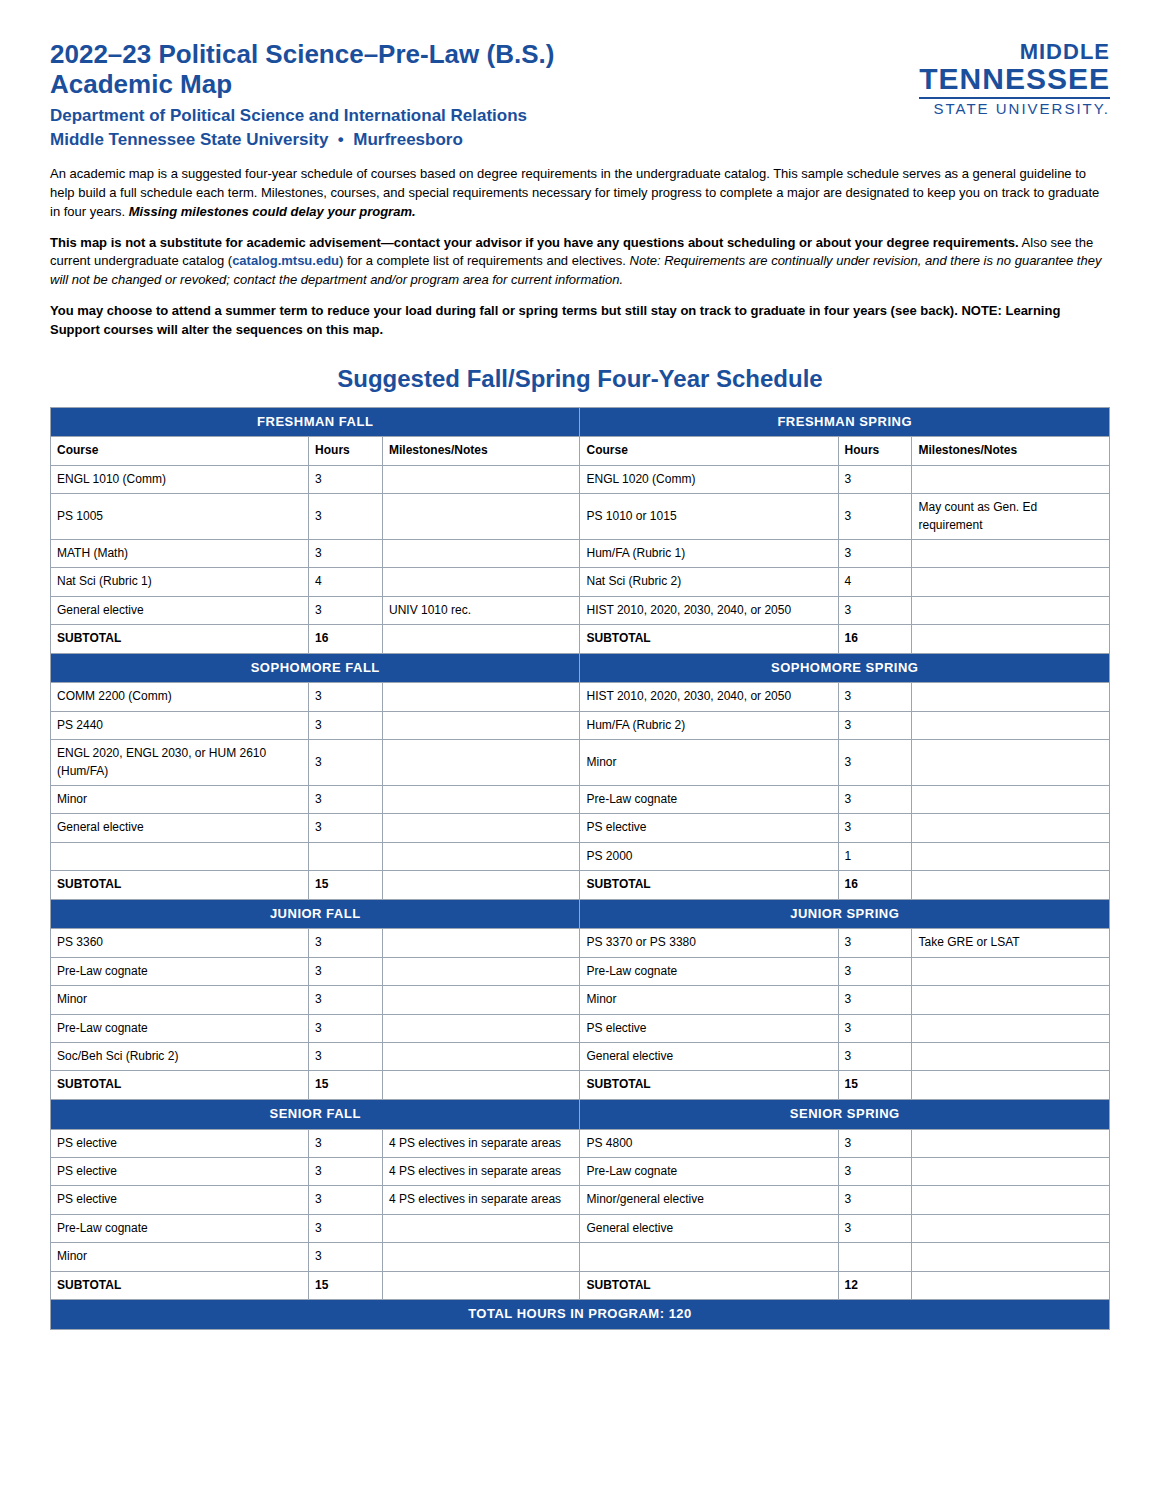2022–23 Political Science–Pre-Law (B.S.)
Academic Map
Department of Political Science and International Relations
Middle Tennessee State University • Murfreesboro
MIDDLE
TENNESSEE
STATE UNIVERSITY.
An academic map is a suggested four-year schedule of courses based on degree requirements in the undergraduate catalog. This sample schedule serves as a general guideline to help build a full schedule each term. Milestones, courses, and special requirements necessary for timely progress to complete a major are designated to keep you on track to graduate in four years. Missing milestones could delay your program.
This map is not a substitute for academic advisement—contact your advisor if you have any questions about scheduling or about your degree requirements. Also see the current undergraduate catalog (catalog.mtsu.edu) for a complete list of requirements and electives. Note: Requirements are continually under revision, and there is no guarantee they will not be changed or revoked; contact the department and/or program area for current information.
You may choose to attend a summer term to reduce your load during fall or spring terms but still stay on track to graduate in four years (see back). NOTE: Learning Support courses will alter the sequences on this map.
Suggested Fall/Spring Four-Year Schedule
| FRESHMAN FALL | FRESHMAN SPRING |
| Course | Hours | Milestones/Notes | Course | Hours | Milestones/Notes |
| ENGL 1010 (Comm) | 3 | | ENGL 1020 (Comm) | 3 | |
| PS 1005 | 3 | | PS 1010 or 1015 | 3 | May count as Gen. Ed requirement |
| MATH (Math) | 3 | | Hum/FA (Rubric 1) | 3 | |
| Nat Sci (Rubric 1) | 4 | | Nat Sci (Rubric 2) | 4 | |
| General elective | 3 | UNIV 1010 rec. | HIST 2010, 2020, 2030, 2040, or 2050 | 3 | |
| SUBTOTAL | 16 | | SUBTOTAL | 16 | |
| SOPHOMORE FALL | SOPHOMORE SPRING |
| COMM 2200 (Comm) | 3 | | HIST 2010, 2020, 2030, 2040, or 2050 | 3 | |
| PS 2440 | 3 | | Hum/FA (Rubric 2) | 3 | |
| ENGL 2020, ENGL 2030, or HUM 2610 (Hum/FA) | 3 | | Minor | 3 | |
| Minor | 3 | | Pre-Law cognate | 3 | |
| General elective | 3 | | PS elective | 3 | |
| | | | PS 2000 | 1 | |
| SUBTOTAL | 15 | | SUBTOTAL | 16 | |
| JUNIOR FALL | JUNIOR SPRING |
| PS 3360 | 3 | | PS 3370 or PS 3380 | 3 | Take GRE or LSAT |
| Pre-Law cognate | 3 | | Pre-Law cognate | 3 | |
| Minor | 3 | | Minor | 3 | |
| Pre-Law cognate | 3 | | PS elective | 3 | |
| Soc/Beh Sci (Rubric 2) | 3 | | General elective | 3 | |
| SUBTOTAL | 15 | | SUBTOTAL | 15 | |
| SENIOR FALL | SENIOR SPRING |
| PS elective | 3 | 4 PS electives in separate areas | PS 4800 | 3 | |
| PS elective | 3 | 4 PS electives in separate areas | Pre-Law cognate | 3 | |
| PS elective | 3 | 4 PS electives in separate areas | Minor/general elective | 3 | |
| Pre-Law cognate | 3 | | General elective | 3 | |
| Minor | 3 | | | | |
| SUBTOTAL | 15 | | SUBTOTAL | 12 | |
| TOTAL HOURS IN PROGRAM: 120 |